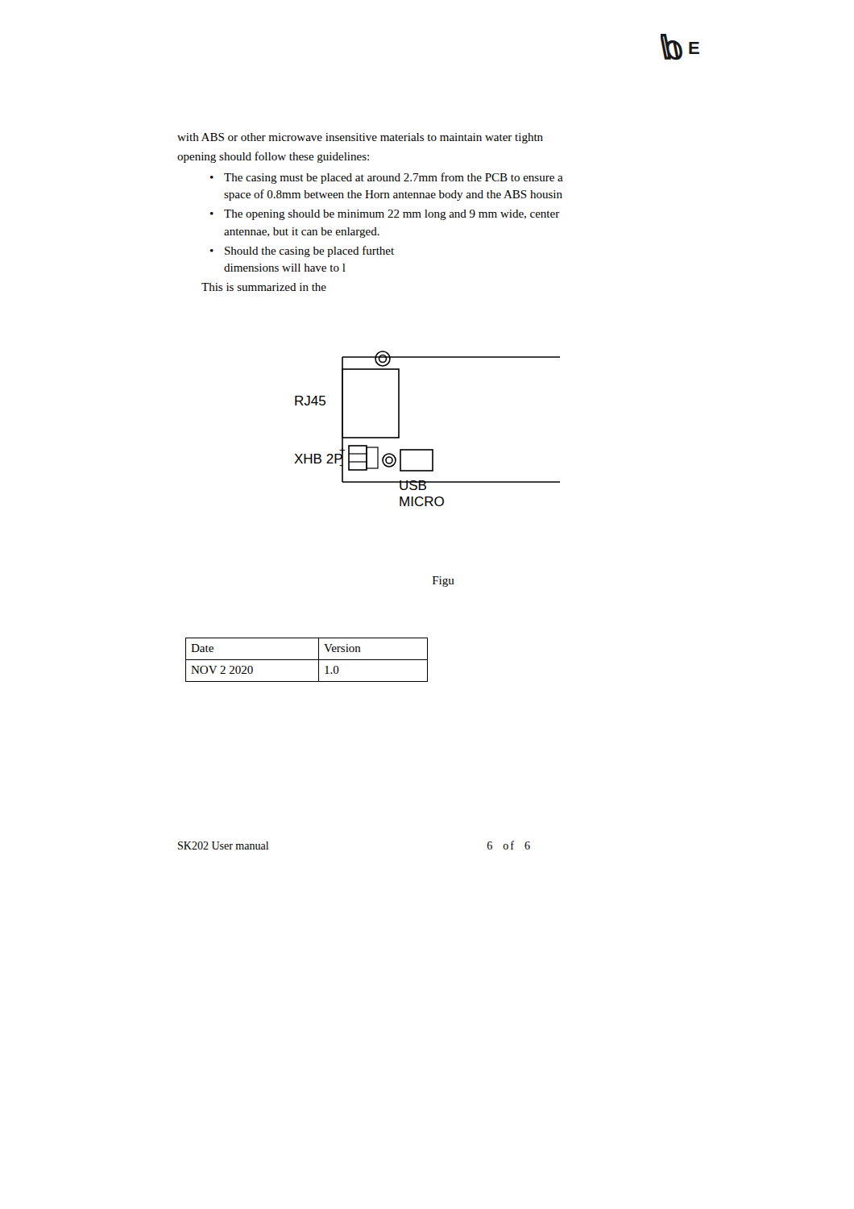ⅆE
with ABS or other microwave insensitive materials to maintain water tightn
opening should follow these guidelines:
The casing must be placed at around 2.7mm from the PCB to ensure a
space of 0.8mm between the Horn antennae body and the ABS housin
The opening should be minimum 22 mm long and 9 mm wide, center
antennae, but it can be enlarged.
Should the casing be placed furthet
dimensions will have to l
This is summarized in the
RJ45 XHB 2P + - USB MICRO
Figu
| Date | Version |
| --- | --- |
| NOV 2 2020 | 1.0 |
SK202 User manual
6 of 6